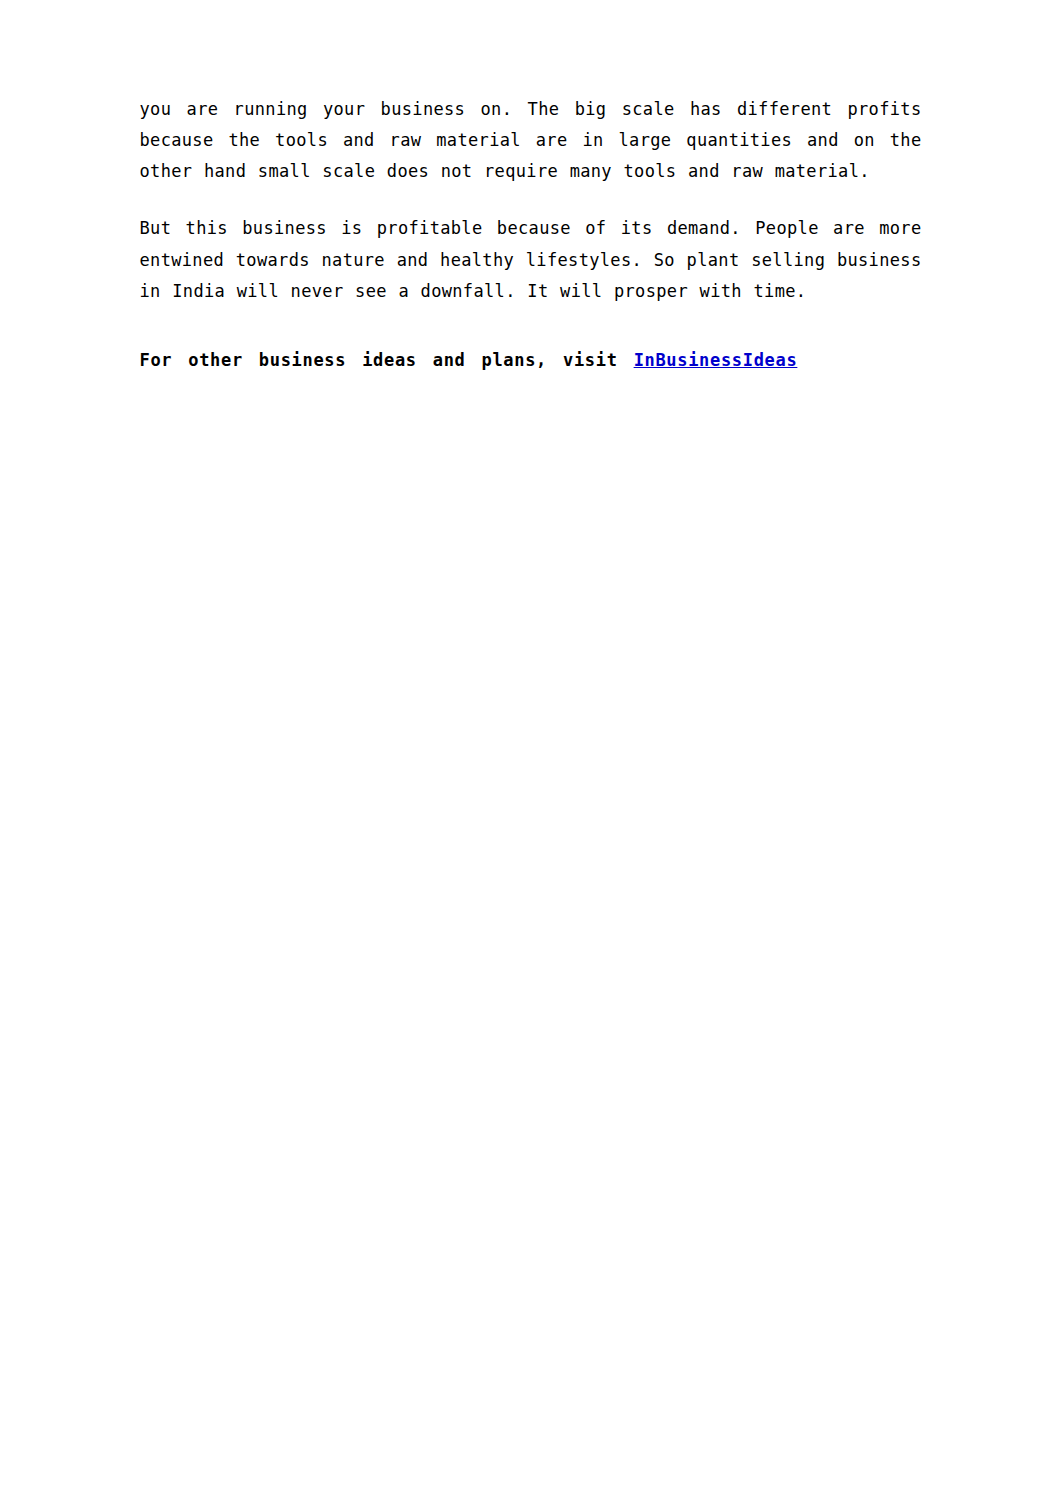you are running your business on. The big scale has different profits because the tools and raw material are in large quantities and on the other hand small scale does not require many tools and raw material.
But this business is profitable because of its demand. People are more entwined towards nature and healthy lifestyles. So plant selling business in India will never see a downfall. It will prosper with time.
For other business ideas and plans, visit InBusinessIdeas